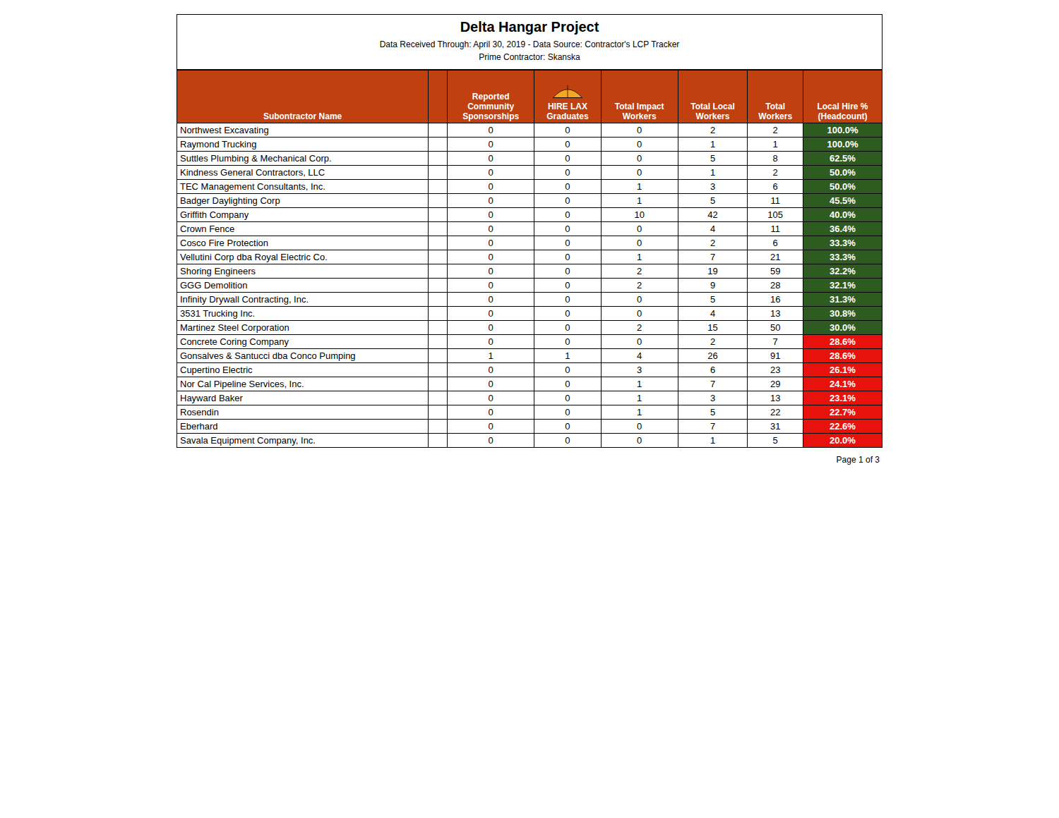| Delta Hangar Project Data Received Through: April 30, 2019 - Data Source: Contractor's LCP Tracker Prime Contractor: Skanska |
| Subontractor Name | | Reported Community Sponsorships | HIRE LAX Graduates | Total Impact Workers | Total Local Workers | Total Workers | Local Hire % (Headcount) |
| --- | --- | --- | --- | --- | --- | --- | --- |
| Northwest Excavating | | 0 | 0 | 0 | 2 | 2 | 100.0% |
| Raymond Trucking | | 0 | 0 | 0 | 1 | 1 | 100.0% |
| Suttles Plumbing & Mechanical Corp. | | 0 | 0 | 0 | 5 | 8 | 62.5% |
| Kindness General Contractors, LLC | | 0 | 0 | 0 | 1 | 2 | 50.0% |
| TEC Management Consultants, Inc. | | 0 | 0 | 1 | 3 | 6 | 50.0% |
| Badger Daylighting Corp | | 0 | 0 | 1 | 5 | 11 | 45.5% |
| Griffith Company | | 0 | 0 | 10 | 42 | 105 | 40.0% |
| Crown Fence | | 0 | 0 | 0 | 4 | 11 | 36.4% |
| Cosco Fire Protection | | 0 | 0 | 0 | 2 | 6 | 33.3% |
| Vellutini Corp dba Royal Electric Co. | | 0 | 0 | 1 | 7 | 21 | 33.3% |
| Shoring Engineers | | 0 | 0 | 2 | 19 | 59 | 32.2% |
| GGG Demolition | | 0 | 0 | 2 | 9 | 28 | 32.1% |
| Infinity Drywall Contracting, Inc. | | 0 | 0 | 0 | 5 | 16 | 31.3% |
| 3531 Trucking Inc. | | 0 | 0 | 0 | 4 | 13 | 30.8% |
| Martinez Steel Corporation | | 0 | 0 | 2 | 15 | 50 | 30.0% |
| Concrete Coring Company | | 0 | 0 | 0 | 2 | 7 | 28.6% |
| Gonsalves & Santucci dba Conco Pumping | | 1 | 1 | 4 | 26 | 91 | 28.6% |
| Cupertino Electric | | 0 | 0 | 3 | 6 | 23 | 26.1% |
| Nor Cal Pipeline Services, Inc. | | 0 | 0 | 1 | 7 | 29 | 24.1% |
| Hayward Baker | | 0 | 0 | 1 | 3 | 13 | 23.1% |
| Rosendin | | 0 | 0 | 1 | 5 | 22 | 22.7% |
| Eberhard | | 0 | 0 | 0 | 7 | 31 | 22.6% |
| Savala Equipment Company, Inc. | | 0 | 0 | 0 | 1 | 5 | 20.0% |
Page 1 of 3